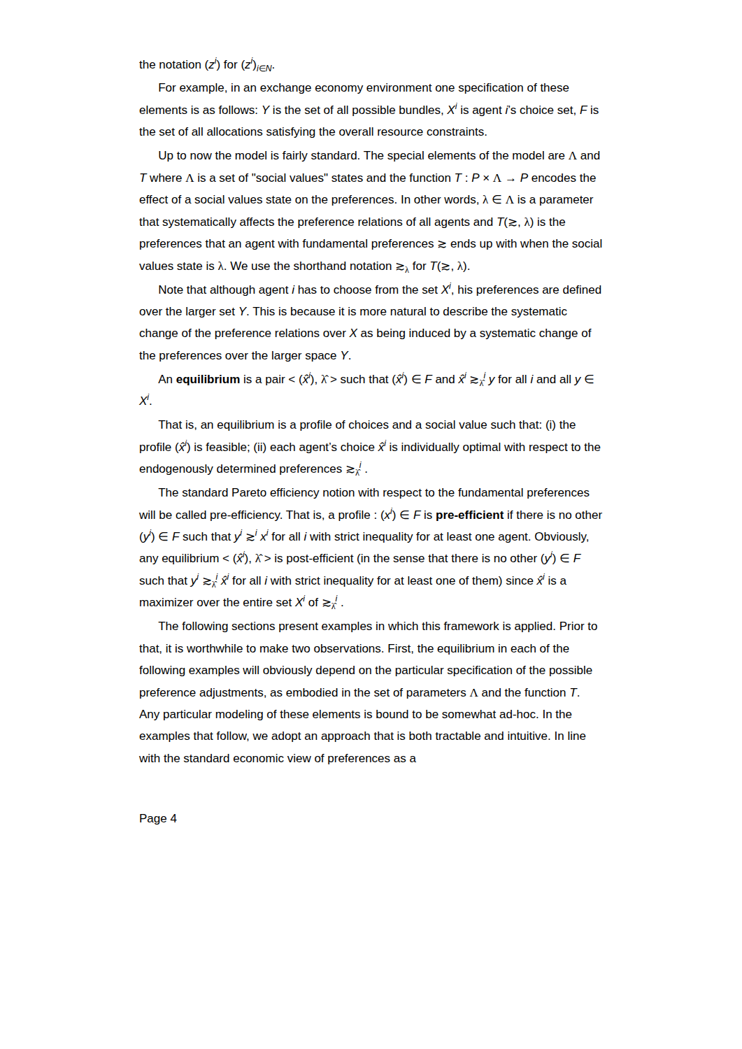the notation (zi) for (zi)i∈N.
For example, in an exchange economy environment one specification of these elements is as follows: Y is the set of all possible bundles, Xi is agent i’s choice set, F is the set of all allocations satisfying the overall resource constraints.
Up to now the model is fairly standard. The special elements of the model are Λ and T where Λ is a set of "social values" states and the function T : P × Λ → P encodes the effect of a social values state on the preferences. In other words, λ ∈ Λ is a parameter that systematically affects the preference relations of all agents and T(≳, λ) is the preferences that an agent with fundamental preferences ≳ ends up with when the social values state is λ. We use the shorthand notation ≳λ for T(≳, λ).
Note that although agent i has to choose from the set Xi, his preferences are defined over the larger set Y. This is because it is more natural to describe the systematic change of the preference relations over X as being induced by a systematic change of the preferences over the larger space Y.
An equilibrium is a pair < (x̂i), λ̂ > such that (x̂i) ∈ F and x̂i ≳λ̂i y for all i and all y ∈ Xi.
That is, an equilibrium is a profile of choices and a social value such that: (i) the profile (x̂i) is feasible; (ii) each agent’s choice x̂i is individually optimal with respect to the endogenously determined preferences ≳λ̂i .
The standard Pareto efficiency notion with respect to the fundamental preferences will be called pre-efficiency. That is, a profile : (xi) ∈ F is pre-efficient if there is no other (yi) ∈ F such that yi ≳i xi for all i with strict inequality for at least one agent. Obviously, any equilibrium < (x̂i), λ̂ > is post-efficient (in the sense that there is no other (yi) ∈ F such that yi ≳λ̂i x̂i for all i with strict inequality for at least one of them) since x̂i is a maximizer over the entire set Xi of ≳λ̂i .
The following sections present examples in which this framework is applied. Prior to that, it is worthwhile to make two observations. First, the equilibrium in each of the following examples will obviously depend on the particular specification of the possible preference adjustments, as embodied in the set of parameters Λ and the function T. Any particular modeling of these elements is bound to be somewhat ad-hoc. In the examples that follow, we adopt an approach that is both tractable and intuitive. In line with the standard economic view of preferences as a
Page 4